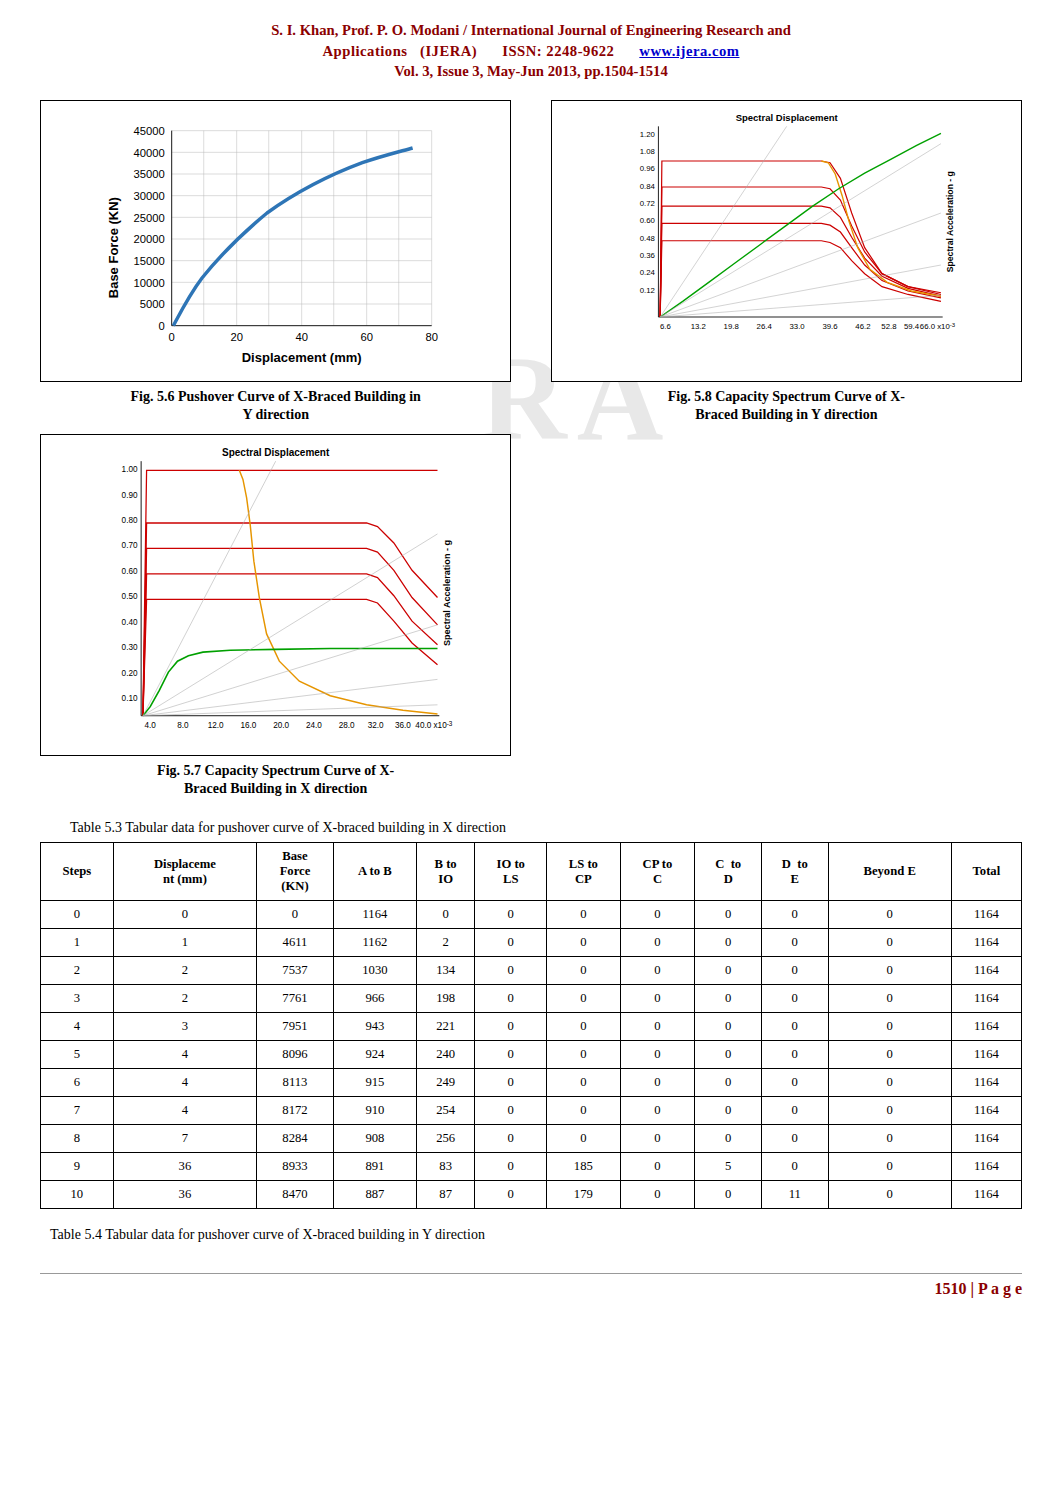RA
S. I. Khan, Prof. P. O. Modani / International Journal of Engineering Research and
Applications (IJERA) ISSN: 2248-9622 www.ijera.com
Vol. 3, Issue 3, May-Jun 2013, pp.1504-1514
Base Force (KN) 45000 40000 35000 30000 25000 20000 15000 10000 5000 0 0 20 40 60 80 Displacement (mm)
Fig. 5.6 Pushover Curve of X-Braced Building in
Y direction
Spectral Displacement 1.20 1.08 0.96 0.84 0.72 0.60 0.48 0.36 0.24 0.12 6.6 13.2 19.8 26.4 33.0 39.6 46.2 52.8 59.4 66.0 x10-3 Spectral Acceleration - g
Fig. 5.8 Capacity Spectrum Curve of X-
Braced Building in Y direction
Spectral Displacement 1.00 0.90 0.80 0.70 0.60 0.50 0.40 0.30 0.20 0.10 4.0 8.0 12.0 16.0 20.0 24.0 28.0 32.0 36.0 40.0 x10-3 Spectral Acceleration - g
Fig. 5.7 Capacity Spectrum Curve of X-
Braced Building in X direction
Table 5.3 Tabular data for pushover curve of X-braced building in X direction
| Steps | Displaceme nt (mm) | Base Force (KN) | A to B | B to IO | IO to LS | LS to CP | CP to C | C to D | D to E | Beyond E | Total |
| --- | --- | --- | --- | --- | --- | --- | --- | --- | --- | --- | --- |
| 0 | 0 | 0 | 1164 | 0 | 0 | 0 | 0 | 0 | 0 | 0 | 1164 |
| 1 | 1 | 4611 | 1162 | 2 | 0 | 0 | 0 | 0 | 0 | 0 | 1164 |
| 2 | 2 | 7537 | 1030 | 134 | 0 | 0 | 0 | 0 | 0 | 0 | 1164 |
| 3 | 2 | 7761 | 966 | 198 | 0 | 0 | 0 | 0 | 0 | 0 | 1164 |
| 4 | 3 | 7951 | 943 | 221 | 0 | 0 | 0 | 0 | 0 | 0 | 1164 |
| 5 | 4 | 8096 | 924 | 240 | 0 | 0 | 0 | 0 | 0 | 0 | 1164 |
| 6 | 4 | 8113 | 915 | 249 | 0 | 0 | 0 | 0 | 0 | 0 | 1164 |
| 7 | 4 | 8172 | 910 | 254 | 0 | 0 | 0 | 0 | 0 | 0 | 1164 |
| 8 | 7 | 8284 | 908 | 256 | 0 | 0 | 0 | 0 | 0 | 0 | 1164 |
| 9 | 36 | 8933 | 891 | 83 | 0 | 185 | 0 | 5 | 0 | 0 | 1164 |
| 10 | 36 | 8470 | 887 | 87 | 0 | 179 | 0 | 0 | 11 | 0 | 1164 |
Table 5.4 Tabular data for pushover curve of X-braced building in Y direction
1510 | P a g e